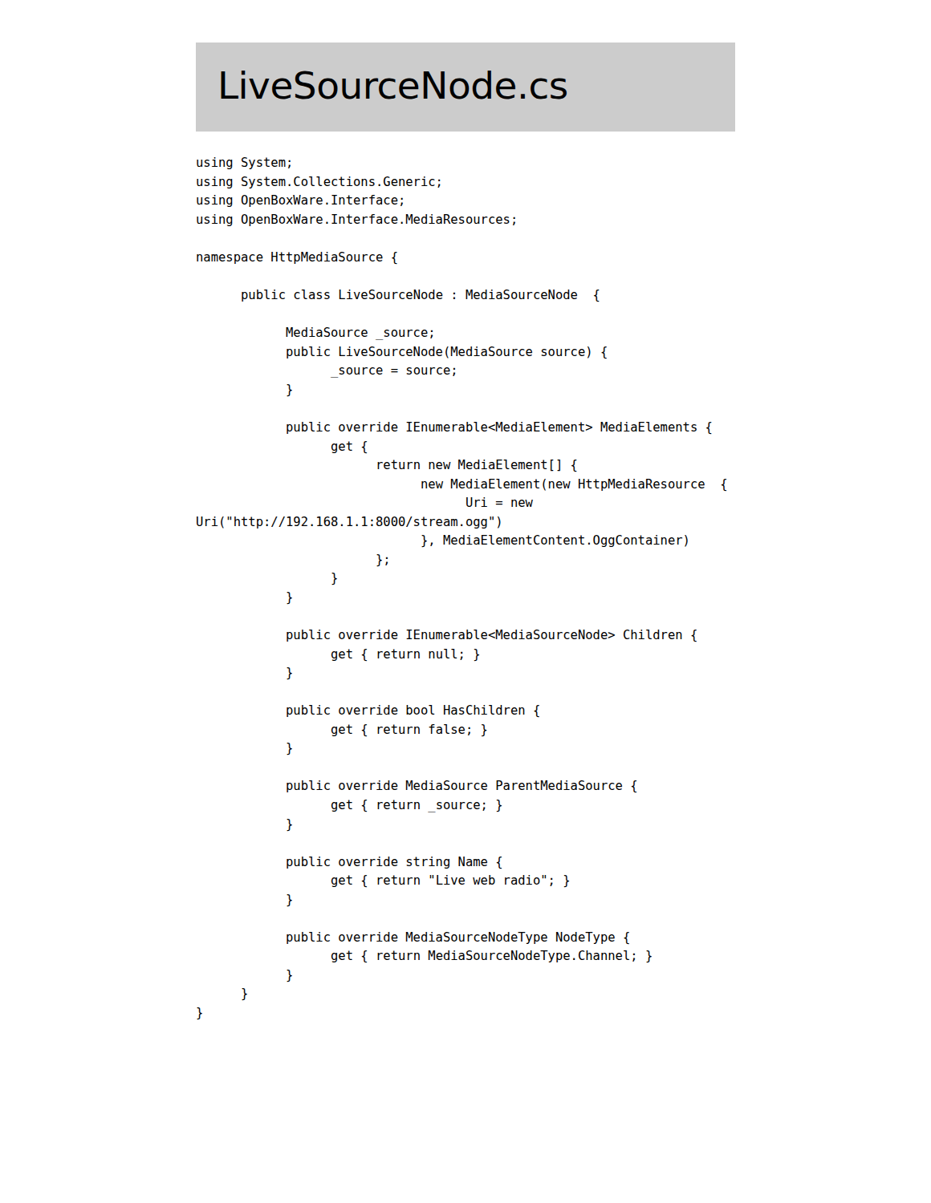LiveSourceNode.cs
using System;
using System.Collections.Generic;
using OpenBoxWare.Interface;
using OpenBoxWare.Interface.MediaResources;

namespace HttpMediaSource {

      public class LiveSourceNode : MediaSourceNode  {

            MediaSource _source;
            public LiveSourceNode(MediaSource source) {
                  _source = source;
            }

            public override IEnumerable<MediaElement> MediaElements {
                  get {
                        return new MediaElement[] {
                              new MediaElement(new HttpMediaResource  {
                                    Uri = new
Uri("http://192.168.1.1:8000/stream.ogg")
                              }, MediaElementContent.OggContainer)
                        };
                  }
            }

            public override IEnumerable<MediaSourceNode> Children {
                  get { return null; }
            }

            public override bool HasChildren {
                  get { return false; }
            }

            public override MediaSource ParentMediaSource {
                  get { return _source; }
            }

            public override string Name {
                  get { return "Live web radio"; }
            }

            public override MediaSourceNodeType NodeType {
                  get { return MediaSourceNodeType.Channel; }
            }
      }
}